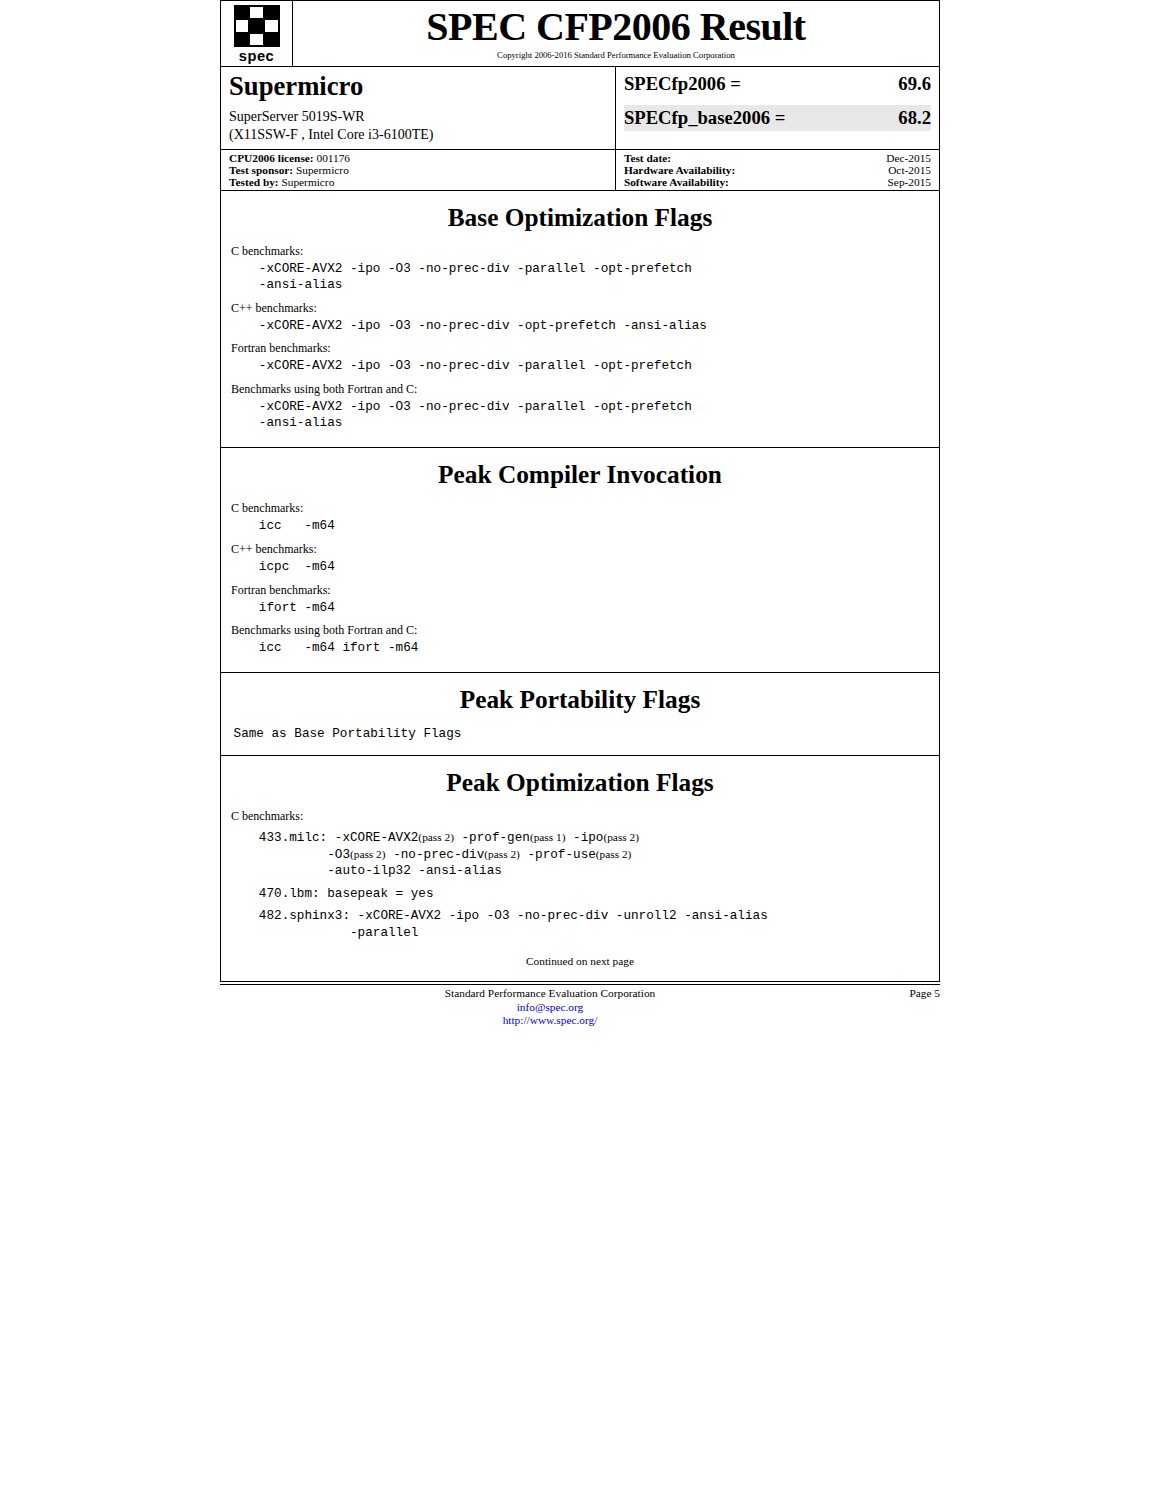spec
SPEC CFP2006 Result
Copyright 2006-2016 Standard Performance Evaluation Corporation
Supermicro
SuperServer 5019S-WR
(X11SSW-F , Intel Core i3-6100TE)
SPECfp2006 = 69.6
SPECfp_base2006 = 68.2
CPU2006 license: 001176
Test sponsor: Supermicro
Tested by: Supermicro
Test date: Dec-2015
Hardware Availability: Oct-2015
Software Availability: Sep-2015
Base Optimization Flags
C benchmarks:
-xCORE-AVX2 -ipo -O3 -no-prec-div -parallel -opt-prefetch
-ansi-alias
C++ benchmarks:
-xCORE-AVX2 -ipo -O3 -no-prec-div -opt-prefetch -ansi-alias
Fortran benchmarks:
-xCORE-AVX2 -ipo -O3 -no-prec-div -parallel -opt-prefetch
Benchmarks using both Fortran and C:
-xCORE-AVX2 -ipo -O3 -no-prec-div -parallel -opt-prefetch
-ansi-alias
Peak Compiler Invocation
C benchmarks:
icc   -m64
C++ benchmarks:
icpc  -m64
Fortran benchmarks:
ifort -m64
Benchmarks using both Fortran and C:
icc   -m64 ifort -m64
Peak Portability Flags
Same as Base Portability Flags
Peak Optimization Flags
C benchmarks:
433.milc: -xCORE-AVX2(pass 2) -prof-gen(pass 1) -ipo(pass 2)
-O3(pass 2) -no-prec-div(pass 2) -prof-use(pass 2)
-auto-ilp32 -ansi-alias
470.lbm: basepeak = yes
482.sphinx3: -xCORE-AVX2 -ipo -O3 -no-prec-div -unroll2 -ansi-alias
-parallel
Continued on next page
Standard Performance Evaluation Corporation
info@spec.org
http://www.spec.org/
Page 5